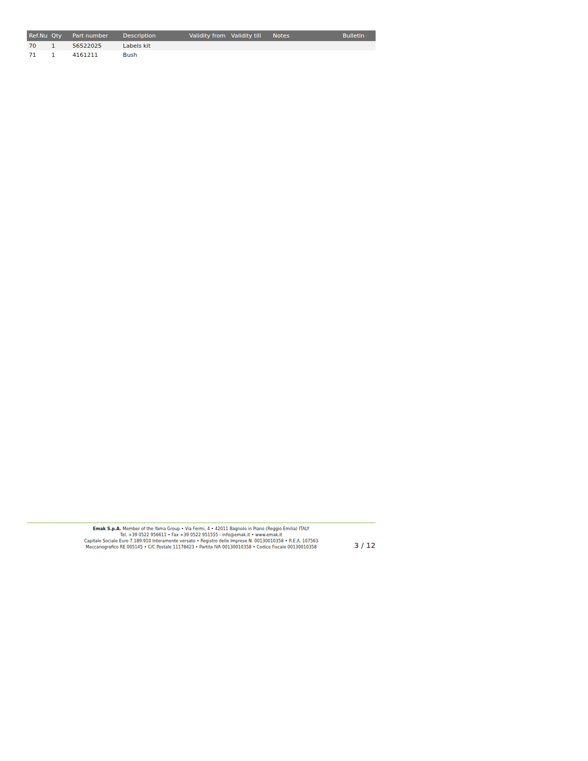| Ref.Nu | Qty | Part number | Description | Validity from | Validity till | Notes | Bulletin |
| --- | --- | --- | --- | --- | --- | --- | --- |
| 70 | 1 | 56522025 | Labels kit | | | | |
| 71 | 1 | 4161211 | Bush | | | | |
Emak S.p.A. Member of the Yama Group • Via Fermi, 4 • 42011 Bagnolo in Piano (Reggio Emilia) ITALY
Tel. +39 0522 956611 • Fax +39 0522 951555 - info@emak.it • www.emak.it
Capitale Sociale Euro 7.189.910 Interamente versato • Registro delle Imprese N. 00130010358 • R.E.A. 107563
Meccanografico RE 005145 • C/C Postale 11178423 • Partita IVA 00130010358 • Codice Fiscale 00130010358
3 / 12